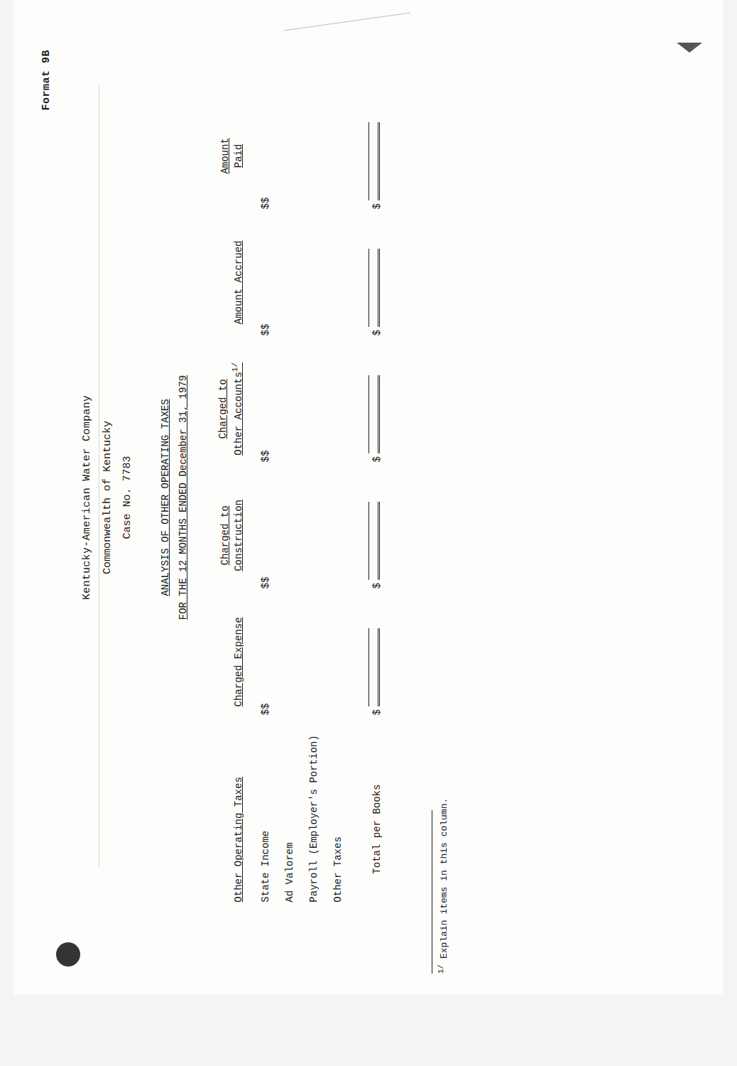Format 9B
Kentucky-American Water Company
Commonwealth of Kentucky
Case No. 7783
ANALYSIS OF OTHER OPERATING TAXES
FOR THE 12 MONTHS ENDED December 31, 1979
| Other Operating Taxes | Charged Expense | Charged to Construction | Charged to Other Accounts 1/ | Amount Accrued | Amount Paid |
| --- | --- | --- | --- | --- | --- |
| State Income | $ | $ | $ | $ | $ |
| Ad Valorem | | | | | |
| Payroll (Employer's Portion) | | | | | |
| Other Taxes | | | | | |
| Total per Books | $ | $ | $ | $ | $ |
1/ Explain items in this column.